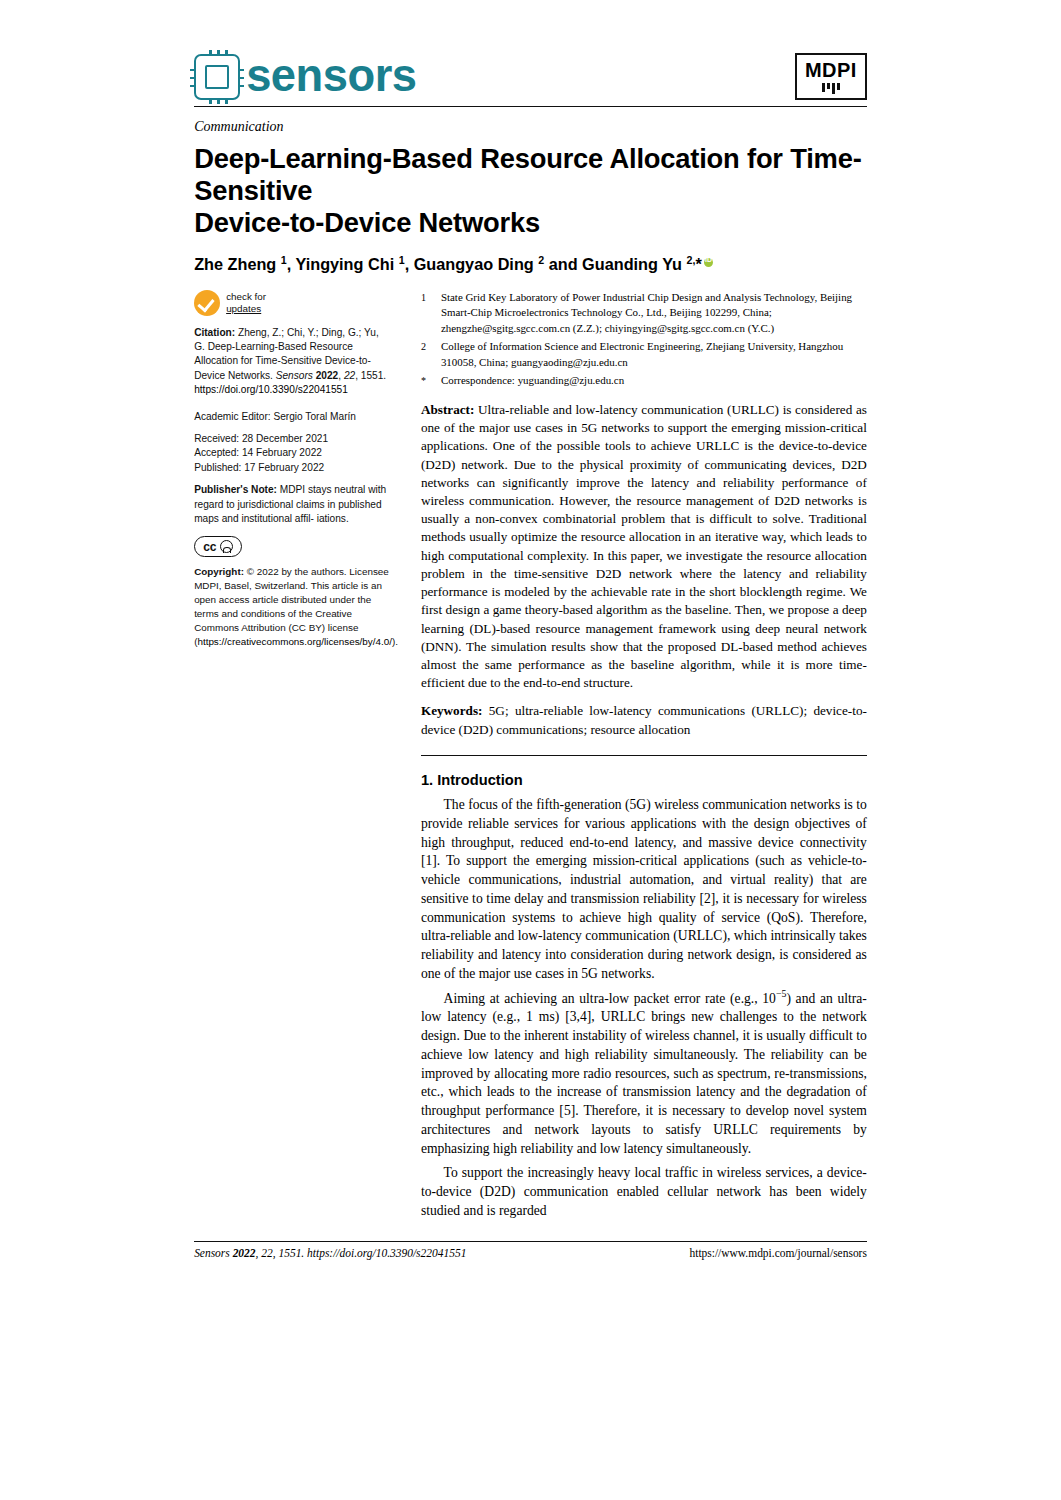sensors
MDPI
Communication
Deep-Learning-Based Resource Allocation for Time-Sensitive
Device-to-Device Networks
Zhe Zheng 1, Yingying Chi 1, Guangyao Ding 2 and Guanding Yu 2,*
check for
updates
Citation: Zheng, Z.; Chi, Y.; Ding, G.; Yu, G. Deep-Learning-Based Resource Allocation for Time-Sensitive Device-to-Device Networks. Sensors 2022, 22, 1551. https://doi.org/10.3390/s22041551
Academic Editor: Sergio Toral Marín
Received: 28 December 2021
Accepted: 14 February 2022
Published: 17 February 2022
Publisher's Note: MDPI stays neutral with regard to jurisdictional claims in published maps and institutional affil- iations.
cc
Copyright: © 2022 by the authors. Licensee MDPI, Basel, Switzerland. This article is an open access article distributed under the terms and conditions of the Creative Commons Attribution (CC BY) license (https://creativecommons.org/licenses/by/4.0/).
1 State Grid Key Laboratory of Power Industrial Chip Design and Analysis Technology, Beijing Smart-Chip Microelectronics Technology Co., Ltd., Beijing 102299, China; zhengzhe@sgitg.sgcc.com.cn (Z.Z.); chiyingying@sgitg.sgcc.com.cn (Y.C.)
2 College of Information Science and Electronic Engineering, Zhejiang University, Hangzhou 310058, China; guangyaoding@zju.edu.cn
*Correspondence: yuguanding@zju.edu.cn
Abstract: Ultra-reliable and low-latency communication (URLLC) is considered as one of the major use cases in 5G networks to support the emerging mission-critical applications. One of the possible tools to achieve URLLC is the device-to-device (D2D) network. Due to the physical proximity of communicating devices, D2D networks can significantly improve the latency and reliability performance of wireless communication. However, the resource management of D2D networks is usually a non-convex combinatorial problem that is difficult to solve. Traditional methods usually optimize the resource allocation in an iterative way, which leads to high computational complexity. In this paper, we investigate the resource allocation problem in the time-sensitive D2D network where the latency and reliability performance is modeled by the achievable rate in the short blocklength regime. We first design a game theory-based algorithm as the baseline. Then, we propose a deep learning (DL)-based resource management framework using deep neural network (DNN). The simulation results show that the proposed DL-based method achieves almost the same performance as the baseline algorithm, while it is more time-efficient due to the end-to-end structure.
Keywords: 5G; ultra-reliable low-latency communications (URLLC); device-to-device (D2D) communications; resource allocation
1. Introduction
The focus of the fifth-generation (5G) wireless communication networks is to provide reliable services for various applications with the design objectives of high throughput, reduced end-to-end latency, and massive device connectivity [1]. To support the emerging mission-critical applications (such as vehicle-to-vehicle communications, industrial automation, and virtual reality) that are sensitive to time delay and transmission reliability [2], it is necessary for wireless communication systems to achieve high quality of service (QoS). Therefore, ultra-reliable and low-latency communication (URLLC), which intrinsically takes reliability and latency into consideration during network design, is considered as one of the major use cases in 5G networks.
Aiming at achieving an ultra-low packet error rate (e.g., 10−5) and an ultra-low latency (e.g., 1 ms) [3,4], URLLC brings new challenges to the network design. Due to the inherent instability of wireless channel, it is usually difficult to achieve low latency and high reliability simultaneously. The reliability can be improved by allocating more radio resources, such as spectrum, re-transmissions, etc., which leads to the increase of transmission latency and the degradation of throughput performance [5]. Therefore, it is necessary to develop novel system architectures and network layouts to satisfy URLLC requirements by emphasizing high reliability and low latency simultaneously.
To support the increasingly heavy local traffic in wireless services, a device-to-device (D2D) communication enabled cellular network has been widely studied and is regarded
Sensors 2022, 22, 1551. https://doi.org/10.3390/s22041551
https://www.mdpi.com/journal/sensors